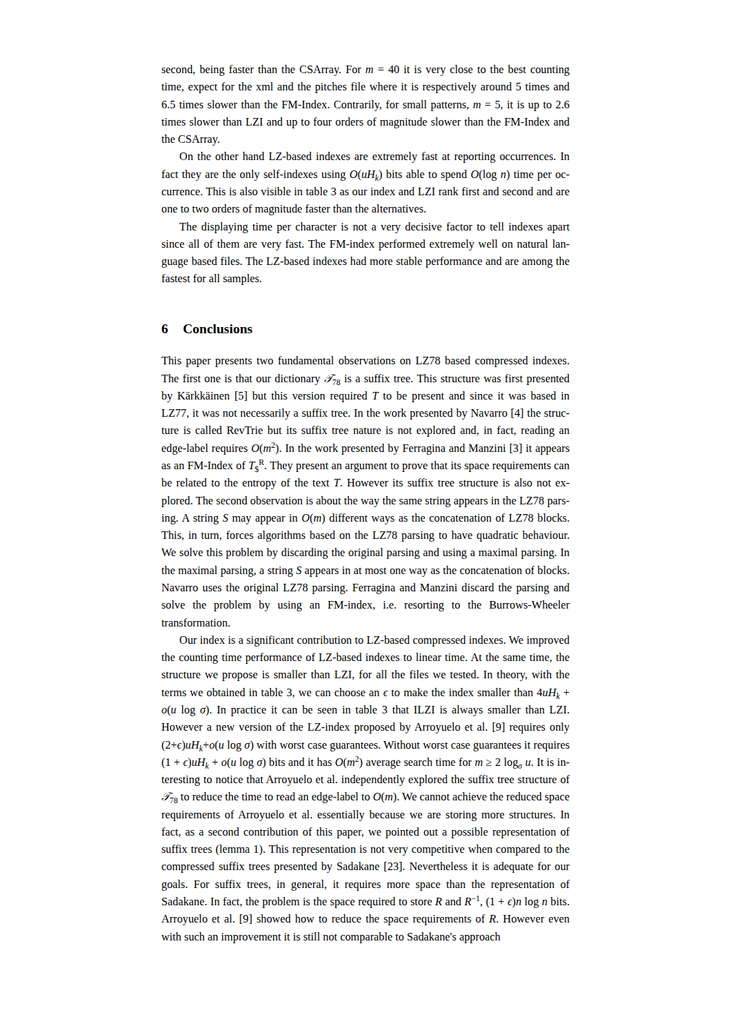second, being faster than the CSArray. For m = 40 it is very close to the best counting time, expect for the xml and the pitches file where it is respectively around 5 times and 6.5 times slower than the FM-Index. Contrarily, for small patterns, m = 5, it is up to 2.6 times slower than LZI and up to four orders of magnitude slower than the FM-Index and the CSArray.
On the other hand LZ-based indexes are extremely fast at reporting occurrences. In fact they are the only self-indexes using O(uHk) bits able to spend O(log n) time per occurrence. This is also visible in table 3 as our index and LZI rank first and second and are one to two orders of magnitude faster than the alternatives.
The displaying time per character is not a very decisive factor to tell indexes apart since all of them are very fast. The FM-index performed extremely well on natural language based files. The LZ-based indexes had more stable performance and are among the fastest for all samples.
6 Conclusions
This paper presents two fundamental observations on LZ78 based compressed indexes. The first one is that our dictionary 𝒯78 is a suffix tree. This structure was first presented by Kärkkäinen [5] but this version required T to be present and since it was based in LZ77, it was not necessarily a suffix tree. In the work presented by Navarro [4] the structure is called RevTrie but its suffix tree nature is not explored and, in fact, reading an edge-label requires O(m2). In the work presented by Ferragina and Manzini [3] it appears as an FM-Index of T$R. They present an argument to prove that its space requirements can be related to the entropy of the text T. However its suffix tree structure is also not explored. The second observation is about the way the same string appears in the LZ78 parsing. A string S may appear in O(m) different ways as the concatenation of LZ78 blocks. This, in turn, forces algorithms based on the LZ78 parsing to have quadratic behaviour. We solve this problem by discarding the original parsing and using a maximal parsing. In the maximal parsing, a string S appears in at most one way as the concatenation of blocks. Navarro uses the original LZ78 parsing. Ferragina and Manzini discard the parsing and solve the problem by using an FM-index, i.e. resorting to the Burrows-Wheeler transformation.
Our index is a significant contribution to LZ-based compressed indexes. We improved the counting time performance of LZ-based indexes to linear time. At the same time, the structure we propose is smaller than LZI, for all the files we tested. In theory, with the terms we obtained in table 3, we can choose an ϵ to make the index smaller than 4uHk + o(u log σ). In practice it can be seen in table 3 that ILZI is always smaller than LZI. However a new version of the LZ-index proposed by Arroyuelo et al. [9] requires only (2+ϵ)uHk+o(u log σ) with worst case guarantees. Without worst case guarantees it requires (1 + ϵ)uHk + o(u log σ) bits and it has O(m2) average search time for m ≥ 2 logσ u. It is interesting to notice that Arroyuelo et al. independently explored the suffix tree structure of 𝒯78 to reduce the time to read an edge-label to O(m). We cannot achieve the reduced space requirements of Arroyuelo et al. essentially because we are storing more structures. In fact, as a second contribution of this paper, we pointed out a possible representation of suffix trees (lemma 1). This representation is not very competitive when compared to the compressed suffix trees presented by Sadakane [23]. Nevertheless it is adequate for our goals. For suffix trees, in general, it requires more space than the representation of Sadakane. In fact, the problem is the space required to store R and R−1, (1 + ϵ)n log n bits. Arroyuelo et al. [9] showed how to reduce the space requirements of R. However even with such an improvement it is still not comparable to Sadakane's approach